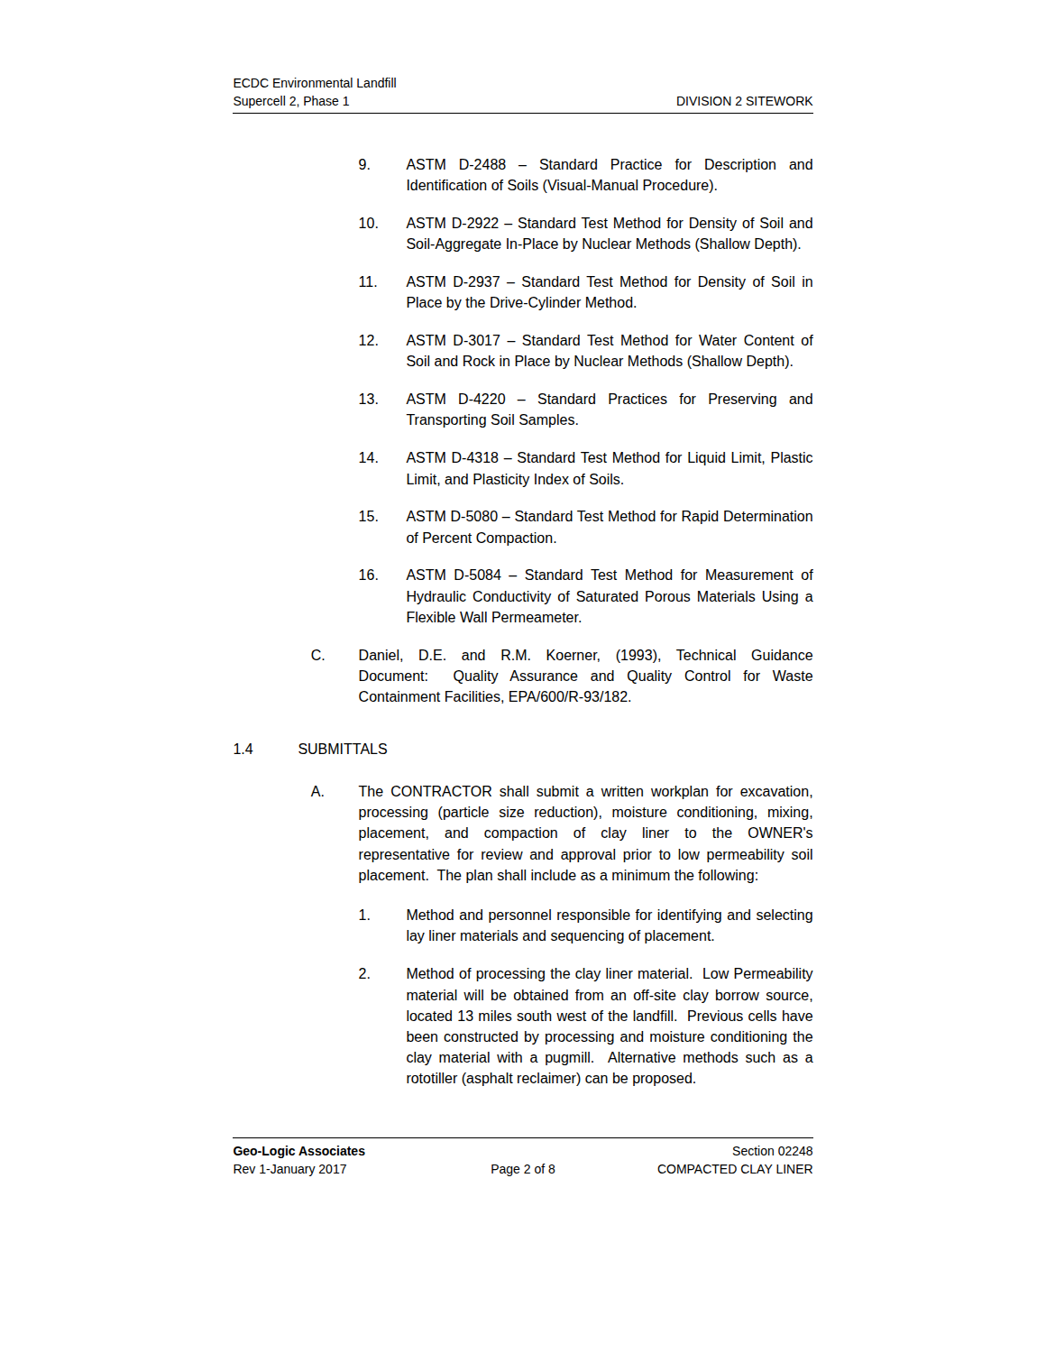| ECDC Environmental Landfill | |
| Supercell 2, Phase 1 | DIVISION 2 SITEWORK |
9.
ASTM D-2488 – Standard Practice for Description and Identification of Soils (Visual-Manual Procedure).
10.
ASTM D-2922 – Standard Test Method for Density of Soil and Soil-Aggregate In-Place by Nuclear Methods (Shallow Depth).
11.
ASTM D-2937 – Standard Test Method for Density of Soil in Place by the Drive-Cylinder Method.
12.
ASTM D-3017 – Standard Test Method for Water Content of Soil and Rock in Place by Nuclear Methods (Shallow Depth).
13.
ASTM D-4220 – Standard Practices for Preserving and Transporting Soil Samples.
14.
ASTM D-4318 – Standard Test Method for Liquid Limit, Plastic Limit, and Plasticity Index of Soils.
15.
ASTM D-5080 – Standard Test Method for Rapid Determination of Percent Compaction.
16.
ASTM D-5084 – Standard Test Method for Measurement of Hydraulic Conductivity of Saturated Porous Materials Using a Flexible Wall Permeameter.
C.
Daniel, D.E. and R.M. Koerner, (1993), Technical Guidance Document: Quality Assurance and Quality Control for Waste Containment Facilities, EPA/600/R-93/182.
1.4
SUBMITTALS
A.
The CONTRACTOR shall submit a written workplan for excavation, processing (particle size reduction), moisture conditioning, mixing, placement, and compaction of clay liner to the OWNER's representative for review and approval prior to low permeability soil placement. The plan shall include as a minimum the following:
1.
Method and personnel responsible for identifying and selecting lay liner materials and sequencing of placement.
2.
Method of processing the clay liner material. Low Permeability material will be obtained from an off-site clay borrow source, located 13 miles south west of the landfill. Previous cells have been constructed by processing and moisture conditioning the clay material with a pugmill. Alternative methods such as a rototiller (asphalt reclaimer) can be proposed.
| Geo-Logic Associates | | Section 02248 |
| Rev 1-January 2017 | Page 2 of 8 | COMPACTED CLAY LINER |